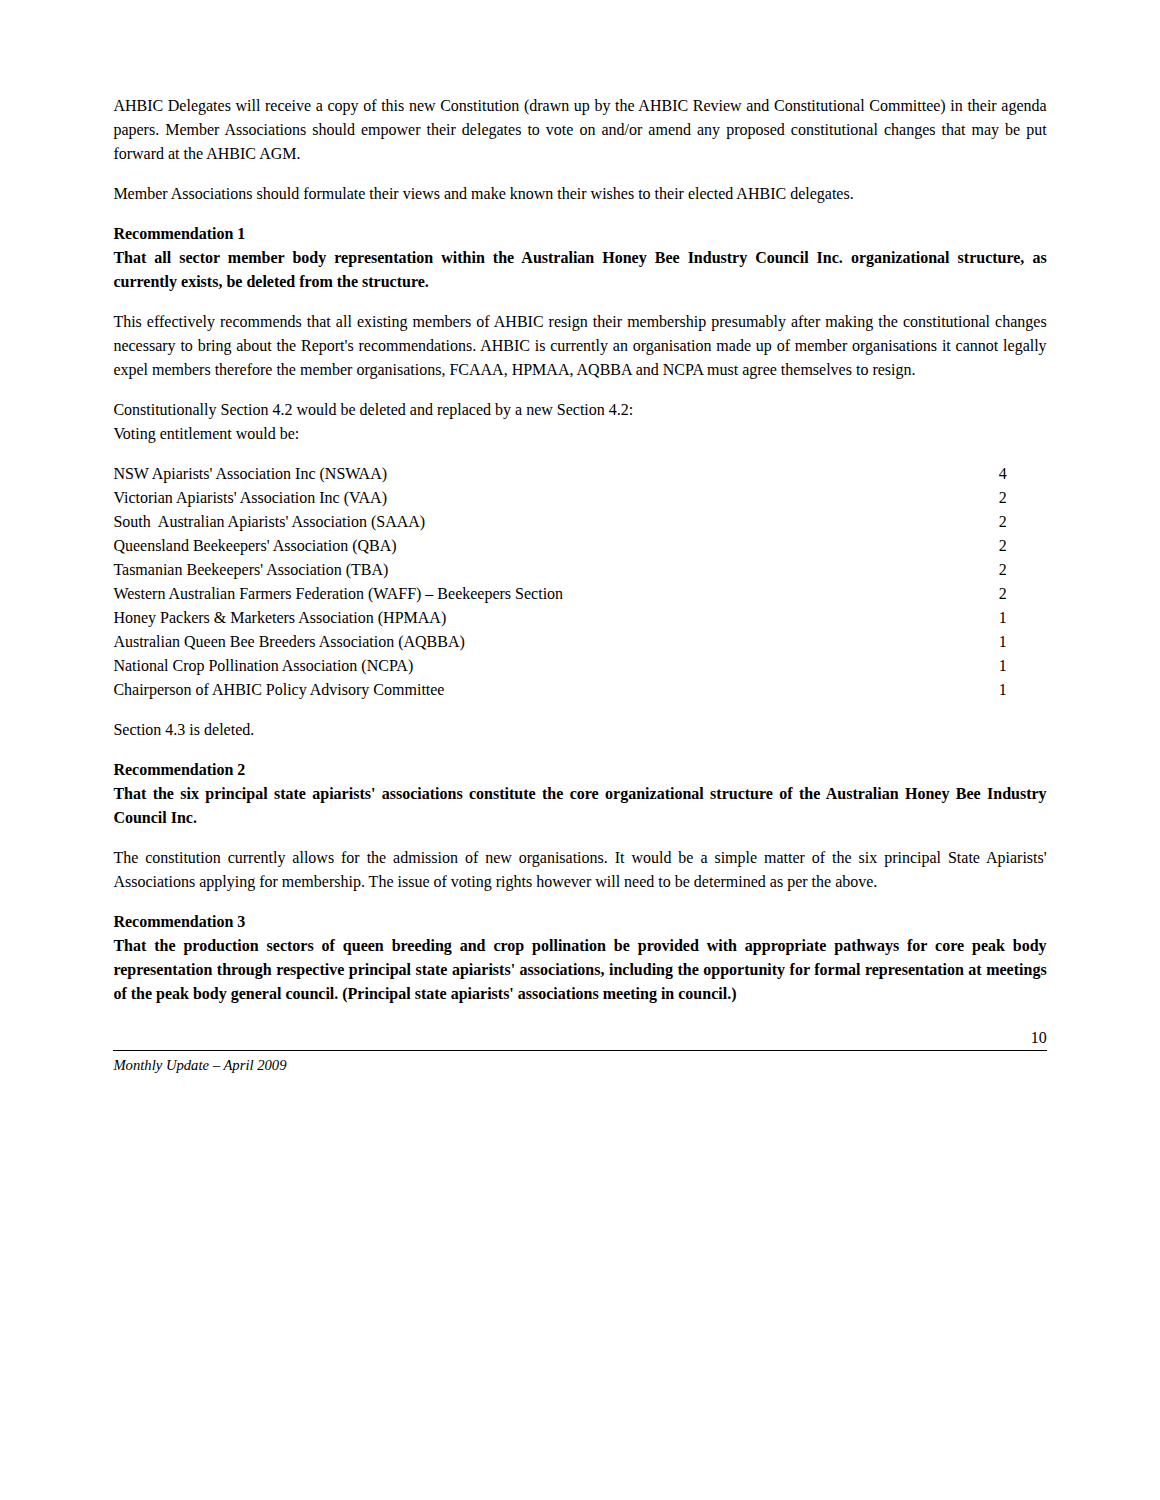AHBIC Delegates will receive a copy of this new Constitution (drawn up by the AHBIC Review and Constitutional Committee) in their agenda papers. Member Associations should empower their delegates to vote on and/or amend any proposed constitutional changes that may be put forward at the AHBIC AGM.
Member Associations should formulate their views and make known their wishes to their elected AHBIC delegates.
Recommendation 1
That all sector member body representation within the Australian Honey Bee Industry Council Inc. organizational structure, as currently exists, be deleted from the structure.
This effectively recommends that all existing members of AHBIC resign their membership presumably after making the constitutional changes necessary to bring about the Report's recommendations. AHBIC is currently an organisation made up of member organisations it cannot legally expel members therefore the member organisations, FCAAA, HPMAA, AQBBA and NCPA must agree themselves to resign.
Constitutionally Section 4.2 would be deleted and replaced by a new Section 4.2:
Voting entitlement would be:
| NSW Apiarists' Association Inc (NSWAA) | 4 |
| Victorian Apiarists' Association Inc (VAA) | 2 |
| South Australian Apiarists' Association (SAAA) | 2 |
| Queensland Beekeepers' Association (QBA) | 2 |
| Tasmanian Beekeepers' Association (TBA) | 2 |
| Western Australian Farmers Federation (WAFF) – Beekeepers Section | 2 |
| Honey Packers & Marketers Association (HPMAA) | 1 |
| Australian Queen Bee Breeders Association (AQBBA) | 1 |
| National Crop Pollination Association (NCPA) | 1 |
| Chairperson of AHBIC Policy Advisory Committee | 1 |
Section 4.3 is deleted.
Recommendation 2
That the six principal state apiarists' associations constitute the core organizational structure of the Australian Honey Bee Industry Council Inc.
The constitution currently allows for the admission of new organisations. It would be a simple matter of the six principal State Apiarists' Associations applying for membership. The issue of voting rights however will need to be determined as per the above.
Recommendation 3
That the production sectors of queen breeding and crop pollination be provided with appropriate pathways for core peak body representation through respective principal state apiarists' associations, including the opportunity for formal representation at meetings of the peak body general council. (Principal state apiarists' associations meeting in council.)
10 Monthly Update – April 2009